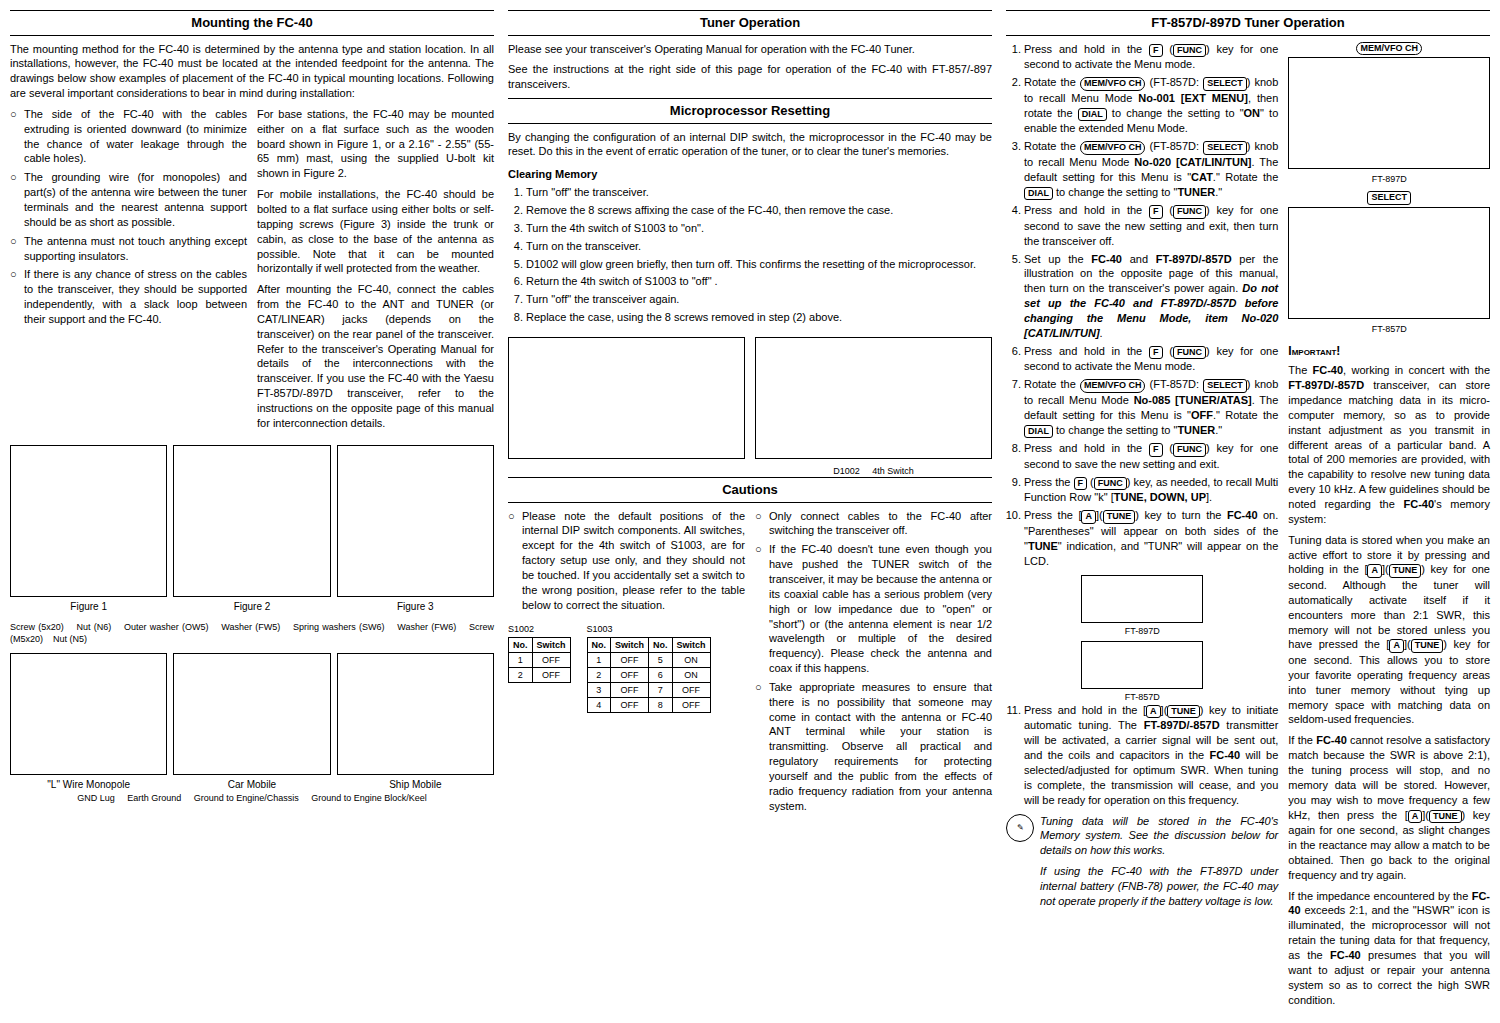Mounting the FC-40
The mounting method for the FC-40 is determined by the antenna type and station location. In all installations, however, the FC-40 must be located at the intended feedpoint for the antenna. The drawings below show examples of placement of the FC-40 in typical mounting locations. Following are several important considerations to bear in mind during installation:
The side of the FC-40 with the cables extruding is oriented downward (to minimize the chance of water leakage through the cable holes).
The grounding wire (for monopoles) and part(s) of the antenna wire between the tuner terminals and the nearest antenna support should be as short as possible.
The antenna must not touch anything except supporting insulators.
If there is any chance of stress on the cables to the transceiver, they should be supported independently, with a slack loop between their support and the FC-40.
For base stations, the FC-40 may be mounted either on a flat surface such as the wooden board shown in Figure 1, or a 2.16" - 2.55" (55-65 mm) mast, using the supplied U-bolt kit shown in Figure 2.
For mobile installations, the FC-40 should be bolted to a flat surface using either bolts or self-tapping screws (Figure 3) inside the trunk or cabin, as close to the base of the antenna as possible. Note that it can be mounted horizontally if well protected from the weather.
After mounting the FC-40, connect the cables from the FC-40 to the ANT and TUNER (or CAT/LINEAR) jacks (depends on the transceiver) on the rear panel of the transceiver. Refer to the transceiver's Operating Manual for details of the interconnections with the transceiver. If you use the FC-40 with the Yaesu FT-857D/-897D transceiver, refer to the instructions on the opposite page of this manual for interconnection details.
Figure 1
Figure 2
Figure 3
Screw (5x20) Nut (N6) Outer washer (OW5) Washer (FW5) Spring washers (SW6) Washer (FW6) Screw (M5x20) Nut (N5)
"L" Wire Monopole
Car Mobile
Ship Mobile
GND Lug Earth Ground Ground to Engine/Chassis Ground to Engine Block/Keel
Tuner Operation
Please see your transceiver's Operating Manual for operation with the FC-40 Tuner.
See the instructions at the right side of this page for operation of the FC-40 with FT-857/-897 transceivers.
Microprocessor Resetting
By changing the configuration of an internal DIP switch, the microprocessor in the FC-40 may be reset. Do this in the event of erratic operation of the tuner, or to clear the tuner's memories.
Clearing Memory
Turn "off" the transceiver.
Remove the 8 screws affixing the case of the FC-40, then remove the case.
Turn the 4th switch of S1003 to "on".
Turn on the transceiver.
D1002 will glow green briefly, then turn off. This confirms the resetting of the microprocessor.
Return the 4th switch of S1003 to "off" .
Turn "off" the transceiver again.
Replace the case, using the 8 screws removed in step (2) above.
D1002 4th Switch
Cautions
Please note the default positions of the internal DIP switch components. All switches, except for the 4th switch of S1003, are for factory setup use only, and they should not be touched. If you accidentally set a switch to the wrong position, please refer to the table below to correct the situation.
S1002
| No. | Switch |
| --- | --- |
| 1 | OFF |
| 2 | OFF |
S1003
| No. | Switch | No. | Switch |
| --- | --- | --- | --- |
| 1 | OFF | 5 | ON |
| 2 | OFF | 6 | ON |
| 3 | OFF | 7 | OFF |
| 4 | OFF | 8 | OFF |
Only connect cables to the FC-40 after switching the transceiver off.
If the FC-40 doesn't tune even though you have pushed the TUNER switch of the transceiver, it may be because the antenna or its coaxial cable has a serious problem (very high or low impedance due to "open" or "short") or (the antenna element is near 1/2 wavelength or multiple of the desired frequency). Please check the antenna and coax if this happens.
Take appropriate measures to ensure that there is no possibility that someone may come in contact with the antenna or FC-40 ANT terminal while your station is transmitting. Observe all practical and regulatory requirements for protecting yourself and the public from the effects of radio frequency radiation from your antenna system.
FT-857D/-897D Tuner Operation
Press and hold in the F (FUNC) key for one second to activate the Menu mode.
Rotate the MEM/VFO CH (FT-857D: SELECT) knob to recall Menu Mode No-001 [EXT MENU], then rotate the DIAL to change the setting to "ON" to enable the extended Menu Mode.
Rotate the MEM/VFO CH (FT-857D: SELECT) knob to recall Menu Mode No-020 [CAT/LIN/TUN]. The default setting for this Menu is "CAT." Rotate the DIAL to change the setting to "TUNER."
Press and hold in the F (FUNC) key for one second to save the new setting and exit, then turn the transceiver off.
Set up the FC-40 and FT-897D/-857D per the illustration on the opposite page of this manual, then turn on the transceiver's power again. Do not set up the FC-40 and FT-897D/-857D before changing the Menu Mode, item No-020 [CAT/LIN/TUN].
Press and hold in the F (FUNC) key for one second to activate the Menu mode.
Rotate the MEM/VFO CH (FT-857D: SELECT) knob to recall Menu Mode No-085 [TUNER/ATAS]. The default setting for this Menu is "OFF." Rotate the DIAL to change the setting to "TUNER."
Press and hold in the F (FUNC) key for one second to save the new setting and exit.
Press the F (FUNC) key, as needed, to recall Multi Function Row "k" [TUNE, DOWN, UP].
Press the [A](TUNE) key to turn the FC-40 on. "Parentheses" will appear on both sides of the "TUNE" indication, and "TUNR" will appear on the LCD.
FT-897D
FT-857D
Press and hold in the [A](TUNE) key to initiate automatic tuning. The FT-897D/-857D transmitter will be activated, a carrier signal will be sent out, and the coils and capacitors in the FC-40 will be selected/adjusted for optimum SWR. When tuning is complete, the transmission will cease, and you will be ready for operation on this frequency.
✎
Tuning data will be stored in the FC-40's Memory system. See the discussion below for details on how this works.
If using the FC-40 with the FT-897D under internal battery (FNB-78) power, the FC-40 may not operate properly if the battery voltage is low.
MEM/VFO CH
FT-897D
SELECT
FT-857D
Important!
The FC-40, working in concert with the FT-897D/-857D transceiver, can store impedance matching data in its micro-computer memory, so as to provide instant adjustment as you transmit in different areas of a particular band. A total of 200 memories are provided, with the capability to resolve new tuning data every 10 kHz. A few guidelines should be noted regarding the FC-40's memory system:
Tuning data is stored when you make an active effort to store it by pressing and holding in the [A](TUNE) key for one second. Although the tuner will automatically activate itself if it encounters more than 2:1 SWR, this memory will not be stored unless you have pressed the [A](TUNE) key for one second. This allows you to store your favorite operating frequency areas into tuner memory without tying up memory space with matching data on seldom-used frequencies.
If the FC-40 cannot resolve a satisfactory match because the SWR is above 2:1), the tuning process will stop, and no memory data will be stored. However, you may wish to move frequency a few kHz, then press the [A](TUNE) key again for one second, as slight changes in the reactance may allow a match to be obtained. Then go back to the original frequency and try again.
If the impedance encountered by the FC-40 exceeds 2:1, and the "HSWR" icon is illuminated, the microprocessor will not retain the tuning data for that frequency, as the FC-40 presumes that you will want to adjust or repair your antenna system so as to correct the high SWR condition.